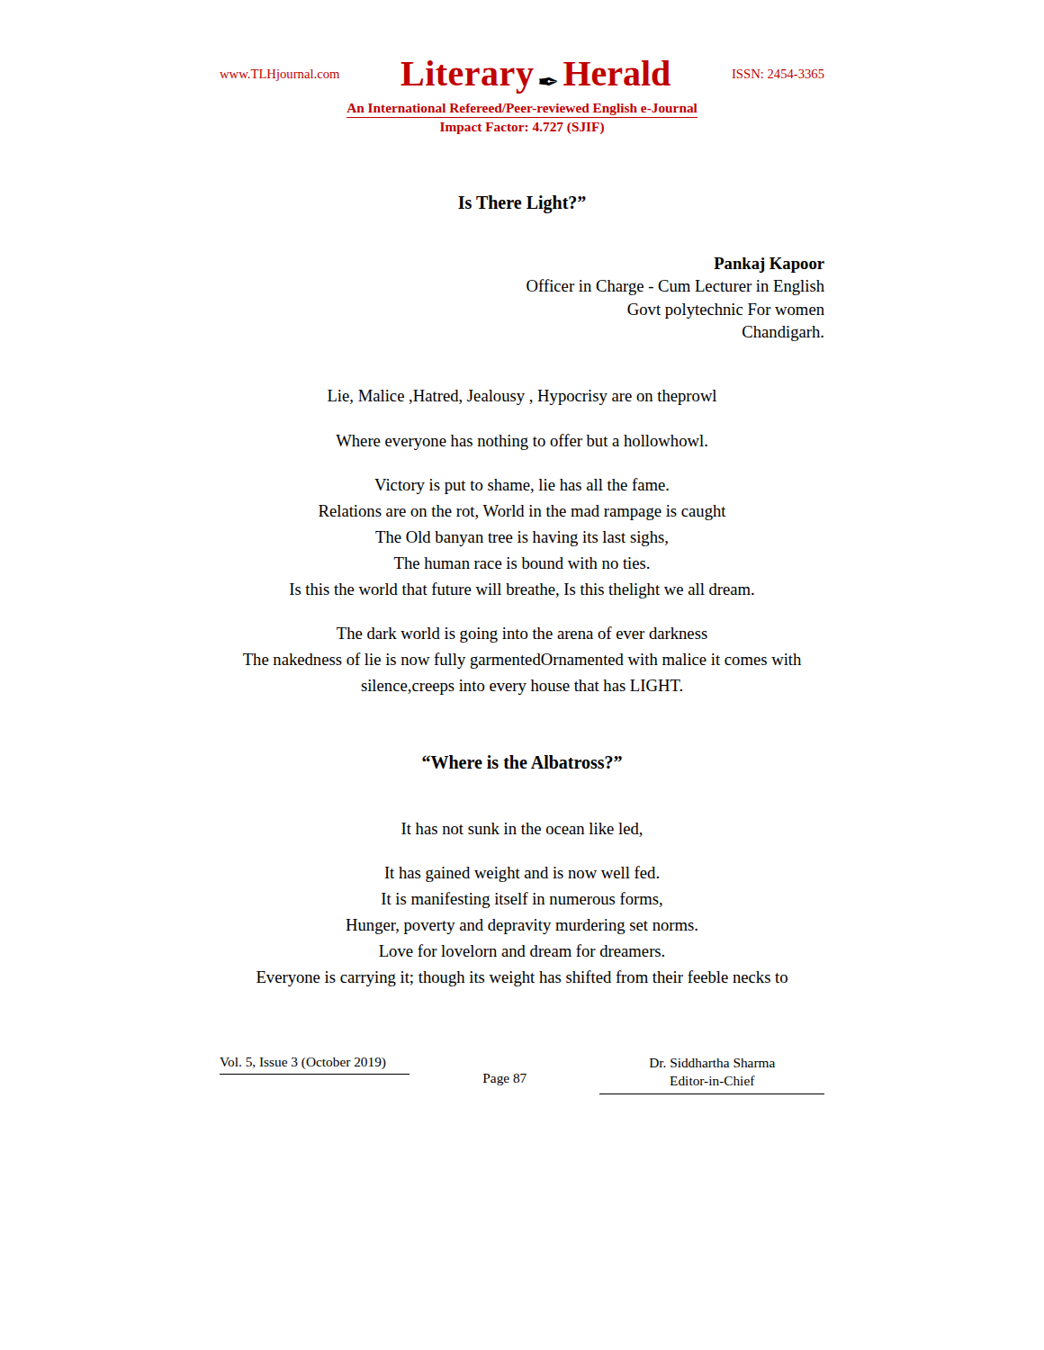www.TLHjournal.com
Literary✒Herald
ISSN: 2454-3365
An International Refereed/Peer-reviewed English e-Journal Impact Factor: 4.727 (SJIF)
Is There Light?”
Pankaj Kapoor
Officer in Charge - Cum Lecturer in English
Govt polytechnic For women
Chandigarh.
Lie, Malice ,Hatred, Jealousy , Hypocrisy are on theprowl
Where everyone has nothing to offer but a hollowhowl.
Victory is put to shame, lie has all the fame.
Relations are on the rot, World in the mad rampage is caught
The Old banyan tree is having its last sighs,
The human race is bound with no ties.
Is this the world that future will breathe, Is this thelight we all dream.
The dark world is going into the arena of ever darkness
The nakedness of lie is now fully garmentedOrnamented with malice it comes with silence,creeps into every house that has LIGHT.
“Where is the Albatross?”
It has not sunk in the ocean like led,
It has gained weight and is now well fed.
It is manifesting itself in numerous forms,
Hunger, poverty and depravity murdering set norms.
Love for lovelorn and dream for dreamers.
Everyone is carrying it; though its weight has shifted from their feeble necks to
Vol. 5, Issue 3 (October 2019)
Page 87
Dr. Siddhartha Sharma
Editor-in-Chief